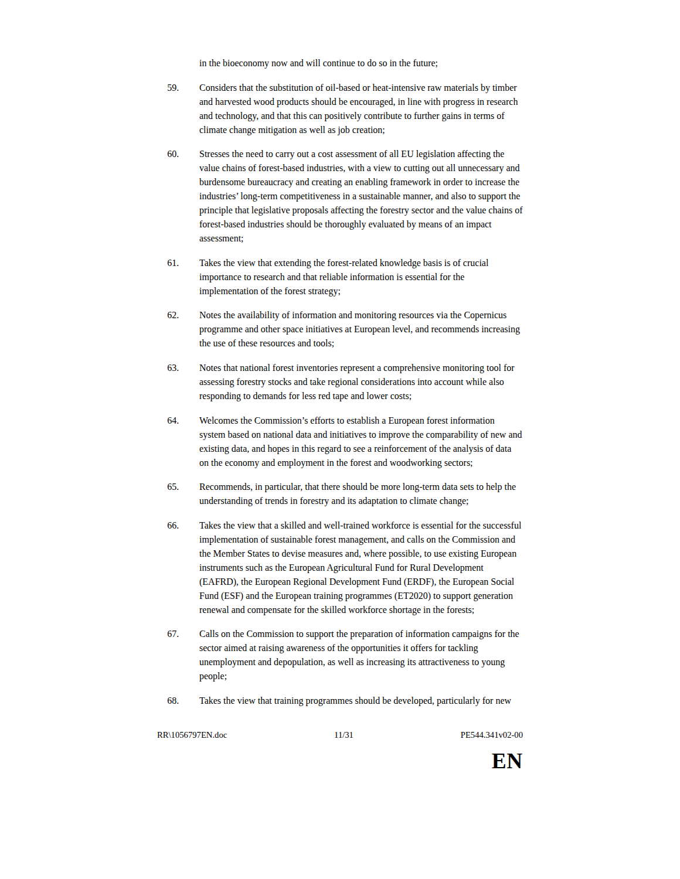in the bioeconomy now and will continue to do so in the future;
59. Considers that the substitution of oil-based or heat-intensive raw materials by timber and harvested wood products should be encouraged, in line with progress in research and technology, and that this can positively contribute to further gains in terms of climate change mitigation as well as job creation;
60. Stresses the need to carry out a cost assessment of all EU legislation affecting the value chains of forest-based industries, with a view to cutting out all unnecessary and burdensome bureaucracy and creating an enabling framework in order to increase the industries’ long-term competitiveness in a sustainable manner, and also to support the principle that legislative proposals affecting the forestry sector and the value chains of forest-based industries should be thoroughly evaluated by means of an impact assessment;
61. Takes the view that extending the forest-related knowledge basis is of crucial importance to research and that reliable information is essential for the implementation of the forest strategy;
62. Notes the availability of information and monitoring resources via the Copernicus programme and other space initiatives at European level, and recommends increasing the use of these resources and tools;
63. Notes that national forest inventories represent a comprehensive monitoring tool for assessing forestry stocks and take regional considerations into account while also responding to demands for less red tape and lower costs;
64. Welcomes the Commission’s efforts to establish a European forest information system based on national data and initiatives to improve the comparability of new and existing data, and hopes in this regard to see a reinforcement of the analysis of data on the economy and employment in the forest and woodworking sectors;
65. Recommends, in particular, that there should be more long-term data sets to help the understanding of trends in forestry and its adaptation to climate change;
66. Takes the view that a skilled and well-trained workforce is essential for the successful implementation of sustainable forest management, and calls on the Commission and the Member States to devise measures and, where possible, to use existing European instruments such as the European Agricultural Fund for Rural Development (EAFRD), the European Regional Development Fund (ERDF), the European Social Fund (ESF) and the European training programmes (ET2020) to support generation renewal and compensate for the skilled workforce shortage in the forests;
67. Calls on the Commission to support the preparation of information campaigns for the sector aimed at raising awareness of the opportunities it offers for tackling unemployment and depopulation, as well as increasing its attractiveness to young people;
68. Takes the view that training programmes should be developed, particularly for new
RR\1056797EN.doc
11/31
PE544.341v02-00
EN